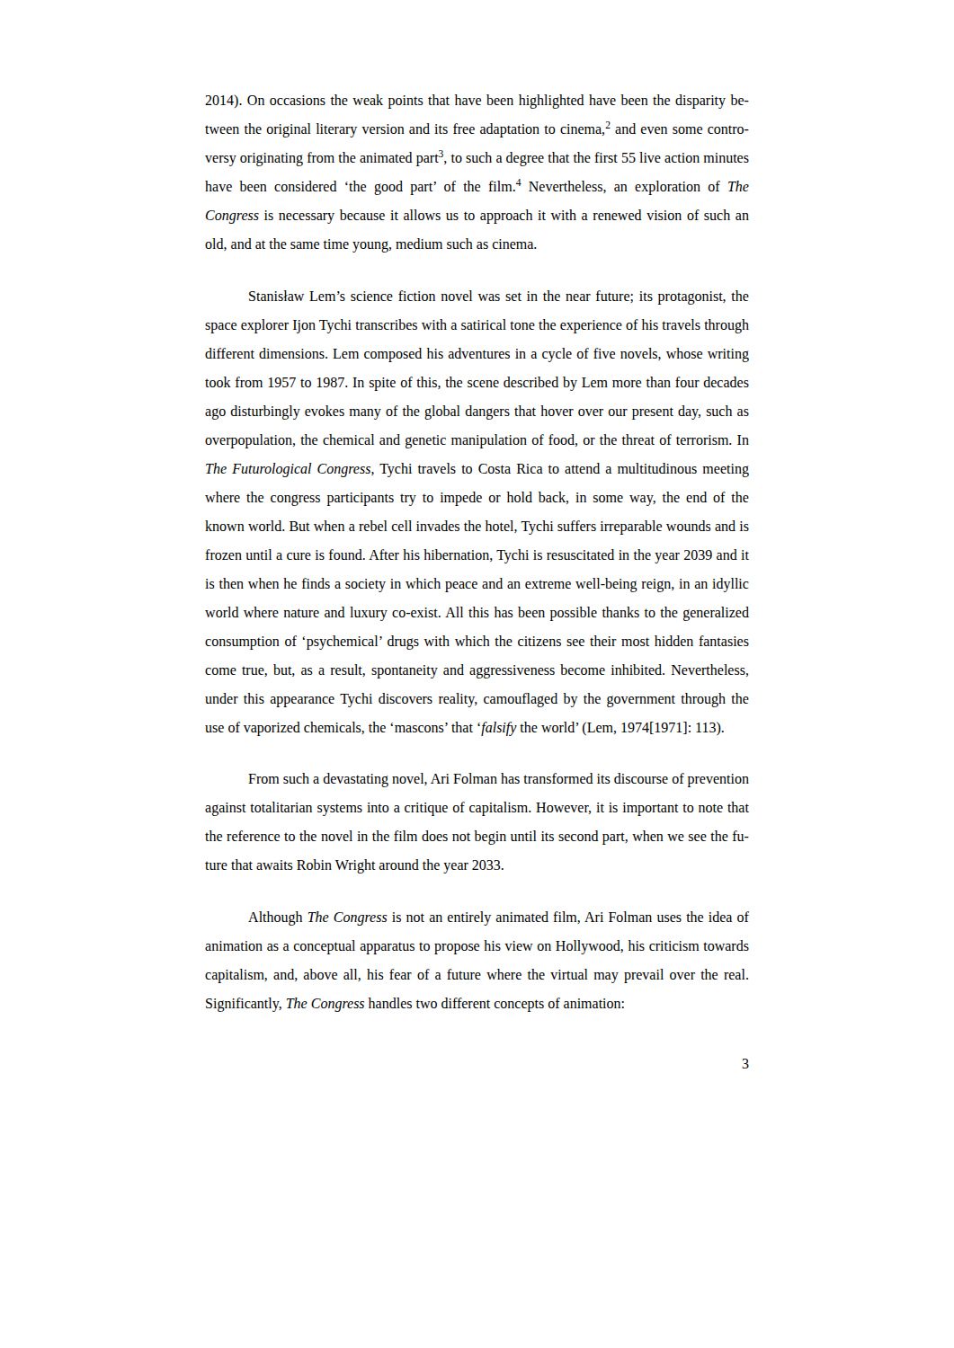2014). On occasions the weak points that have been highlighted have been the disparity between the original literary version and its free adaptation to cinema,2 and even some controversy originating from the animated part3, to such a degree that the first 55 live action minutes have been considered ‘the good part’ of the film.4 Nevertheless, an exploration of The Congress is necessary because it allows us to approach it with a renewed vision of such an old, and at the same time young, medium such as cinema.
Stanisław Lem’s science fiction novel was set in the near future; its protagonist, the space explorer Ijon Tychi transcribes with a satirical tone the experience of his travels through different dimensions. Lem composed his adventures in a cycle of five novels, whose writing took from 1957 to 1987. In spite of this, the scene described by Lem more than four decades ago disturbingly evokes many of the global dangers that hover over our present day, such as overpopulation, the chemical and genetic manipulation of food, or the threat of terrorism. In The Futurological Congress, Tychi travels to Costa Rica to attend a multitudinous meeting where the congress participants try to impede or hold back, in some way, the end of the known world. But when a rebel cell invades the hotel, Tychi suffers irreparable wounds and is frozen until a cure is found. After his hibernation, Tychi is resuscitated in the year 2039 and it is then when he finds a society in which peace and an extreme well-being reign, in an idyllic world where nature and luxury co-exist. All this has been possible thanks to the generalized consumption of ‘psychemical’ drugs with which the citizens see their most hidden fantasies come true, but, as a result, spontaneity and aggressiveness become inhibited. Nevertheless, under this appearance Tychi discovers reality, camouflaged by the government through the use of vaporized chemicals, the ‘mascons’ that ‘falsify the world’ (Lem, 1974[1971]: 113).
From such a devastating novel, Ari Folman has transformed its discourse of prevention against totalitarian systems into a critique of capitalism. However, it is important to note that the reference to the novel in the film does not begin until its second part, when we see the future that awaits Robin Wright around the year 2033.
Although The Congress is not an entirely animated film, Ari Folman uses the idea of animation as a conceptual apparatus to propose his view on Hollywood, his criticism towards capitalism, and, above all, his fear of a future where the virtual may prevail over the real. Significantly, The Congress handles two different concepts of animation:
3